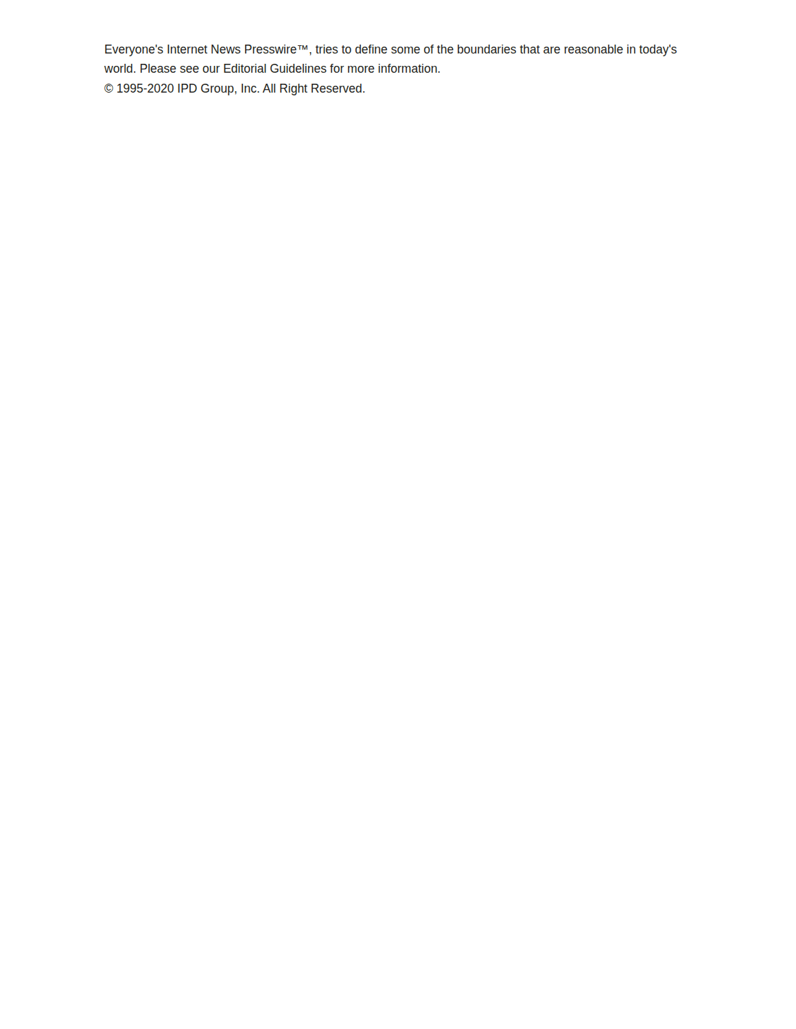Everyone's Internet News Presswire™, tries to define some of the boundaries that are reasonable in today's world. Please see our Editorial Guidelines for more information.
© 1995-2020 IPD Group, Inc. All Right Reserved.